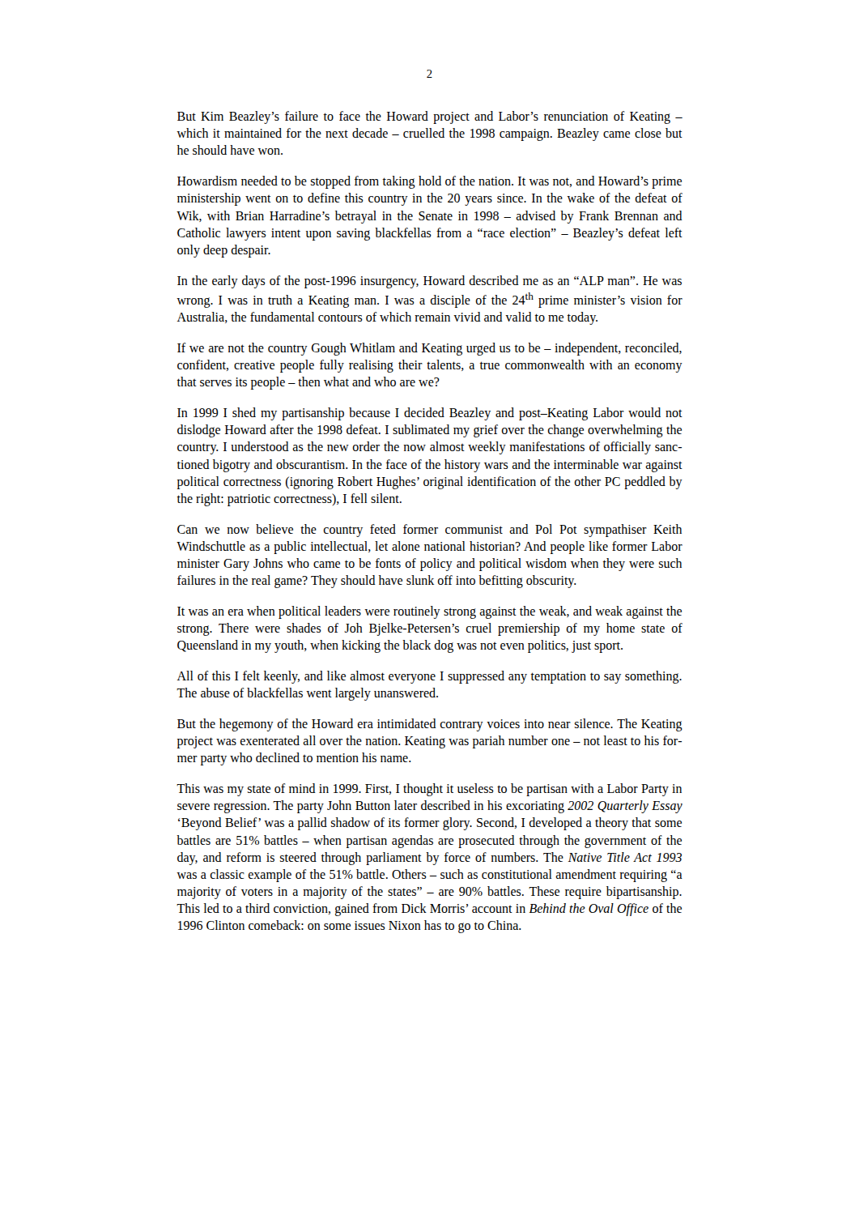2
But Kim Beazley’s failure to face the Howard project and Labor’s renunciation of Keating – which it maintained for the next decade – cruelled the 1998 campaign. Beazley came close but he should have won.
Howardism needed to be stopped from taking hold of the nation. It was not, and Howard’s prime ministership went on to define this country in the 20 years since. In the wake of the defeat of Wik, with Brian Harradine’s betrayal in the Senate in 1998 – advised by Frank Brennan and Catholic lawyers intent upon saving blackfellas from a “race election” – Beazley’s defeat left only deep despair.
In the early days of the post-1996 insurgency, Howard described me as an “ALP man”. He was wrong. I was in truth a Keating man. I was a disciple of the 24th prime minister’s vision for Australia, the fundamental contours of which remain vivid and valid to me today.
If we are not the country Gough Whitlam and Keating urged us to be – independent, reconciled, confident, creative people fully realising their talents, a true commonwealth with an economy that serves its people – then what and who are we?
In 1999 I shed my partisanship because I decided Beazley and post–Keating Labor would not dislodge Howard after the 1998 defeat. I sublimated my grief over the change overwhelming the country. I understood as the new order the now almost weekly manifestations of officially sanctioned bigotry and obscurantism. In the face of the history wars and the interminable war against political correctness (ignoring Robert Hughes’ original identification of the other PC peddled by the right: patriotic correctness), I fell silent.
Can we now believe the country feted former communist and Pol Pot sympathiser Keith Windschuttle as a public intellectual, let alone national historian? And people like former Labor minister Gary Johns who came to be fonts of policy and political wisdom when they were such failures in the real game? They should have slunk off into befitting obscurity.
It was an era when political leaders were routinely strong against the weak, and weak against the strong. There were shades of Joh Bjelke-Petersen’s cruel premiership of my home state of Queensland in my youth, when kicking the black dog was not even politics, just sport.
All of this I felt keenly, and like almost everyone I suppressed any temptation to say something. The abuse of blackfellas went largely unanswered.
But the hegemony of the Howard era intimidated contrary voices into near silence. The Keating project was exenterated all over the nation. Keating was pariah number one – not least to his former party who declined to mention his name.
This was my state of mind in 1999. First, I thought it useless to be partisan with a Labor Party in severe regression. The party John Button later described in his excoriating 2002 Quarterly Essay ‘Beyond Belief’ was a pallid shadow of its former glory. Second, I developed a theory that some battles are 51% battles – when partisan agendas are prosecuted through the government of the day, and reform is steered through parliament by force of numbers. The Native Title Act 1993 was a classic example of the 51% battle. Others – such as constitutional amendment requiring “a majority of voters in a majority of the states” – are 90% battles. These require bipartisanship. This led to a third conviction, gained from Dick Morris’ account in Behind the Oval Office of the 1996 Clinton comeback: on some issues Nixon has to go to China.